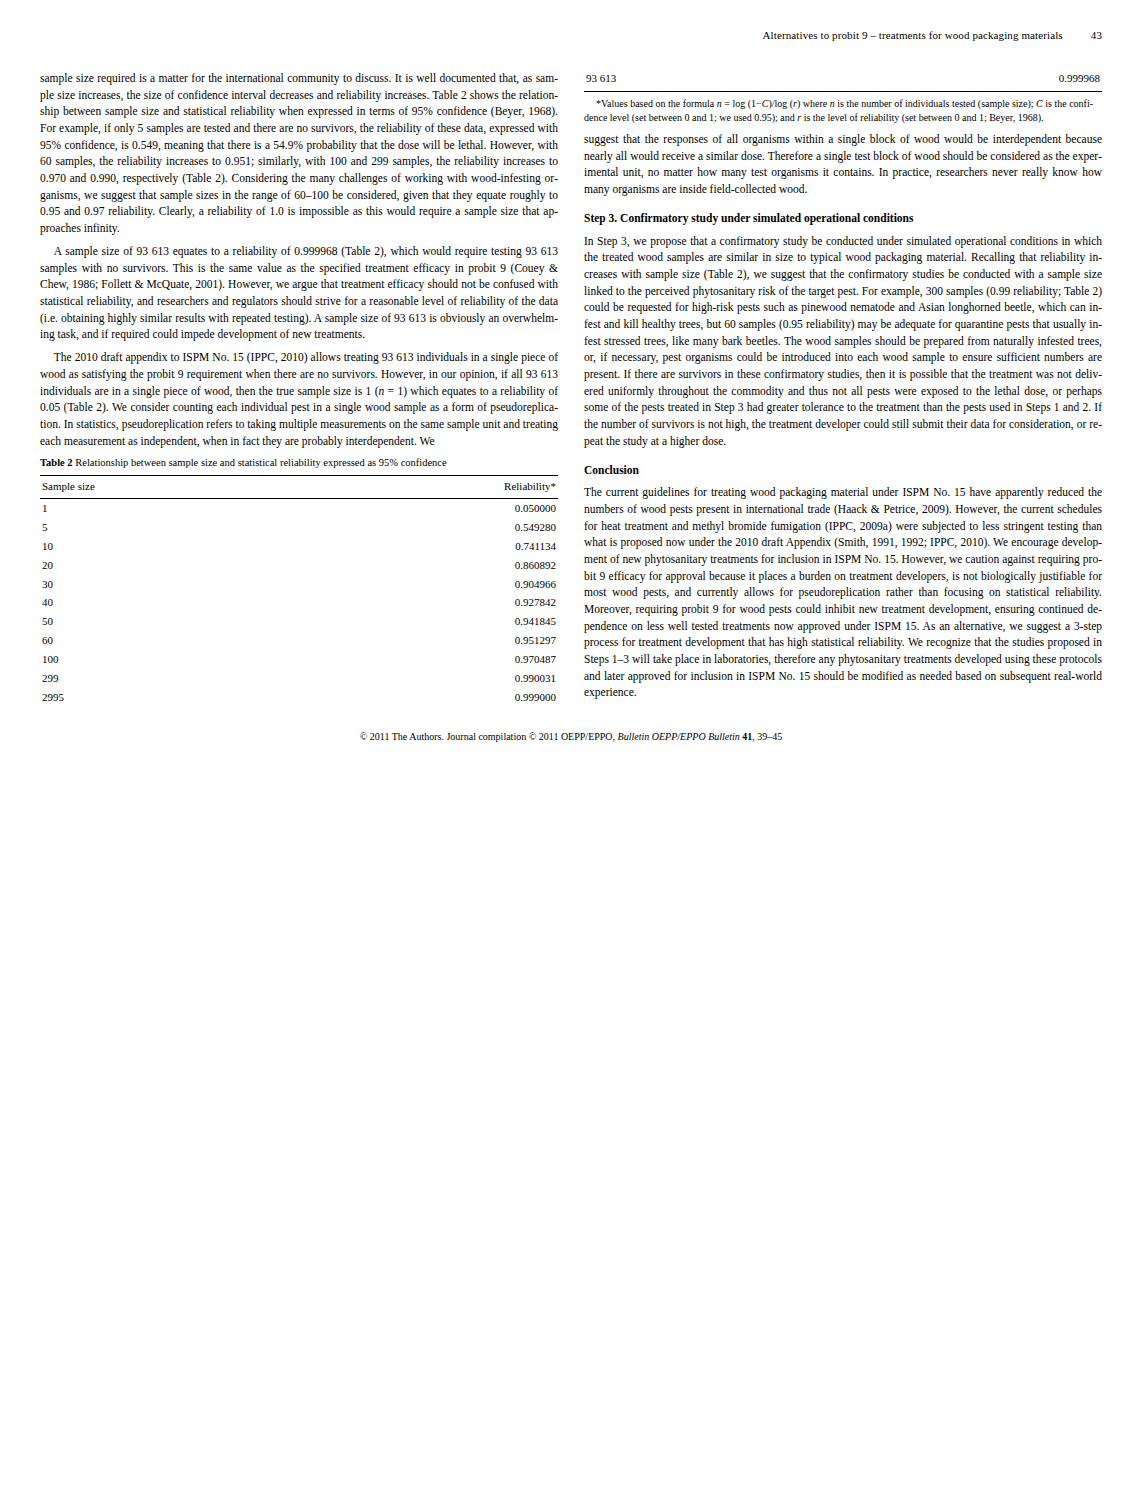Alternatives to probit 9 – treatments for wood packaging materials43
sample size required is a matter for the international community to discuss. It is well documented that, as sample size increases, the size of confidence interval decreases and reliability increases. Table 2 shows the relationship between sample size and statistical reliability when expressed in terms of 95% confidence (Beyer, 1968). For example, if only 5 samples are tested and there are no survivors, the reliability of these data, expressed with 95% confidence, is 0.549, meaning that there is a 54.9% probability that the dose will be lethal. However, with 60 samples, the reliability increases to 0.951; similarly, with 100 and 299 samples, the reliability increases to 0.970 and 0.990, respectively (Table 2). Considering the many challenges of working with wood-infesting organisms, we suggest that sample sizes in the range of 60–100 be considered, given that they equate roughly to 0.95 and 0.97 reliability. Clearly, a reliability of 1.0 is impossible as this would require a sample size that approaches infinity.
A sample size of 93 613 equates to a reliability of 0.999968 (Table 2), which would require testing 93 613 samples with no survivors. This is the same value as the specified treatment efficacy in probit 9 (Couey & Chew, 1986; Follett & McQuate, 2001). However, we argue that treatment efficacy should not be confused with statistical reliability, and researchers and regulators should strive for a reasonable level of reliability of the data (i.e. obtaining highly similar results with repeated testing). A sample size of 93 613 is obviously an overwhelming task, and if required could impede development of new treatments.
The 2010 draft appendix to ISPM No. 15 (IPPC, 2010) allows treating 93 613 individuals in a single piece of wood as satisfying the probit 9 requirement when there are no survivors. However, in our opinion, if all 93 613 individuals are in a single piece of wood, then the true sample size is 1 (n = 1) which equates to a reliability of 0.05 (Table 2). We consider counting each individual pest in a single wood sample as a form of pseudoreplication. In statistics, pseudoreplication refers to taking multiple measurements on the same sample unit and treating each measurement as independent, when in fact they are probably interdependent. We
Table 2 Relationship between sample size and statistical reliability expressed as 95% confidence
| Sample size | Reliability* |
| --- | --- |
| 1 | 0.050000 |
| 5 | 0.549280 |
| 10 | 0.741134 |
| 20 | 0.860892 |
| 30 | 0.904966 |
| 40 | 0.927842 |
| 50 | 0.941845 |
| 60 | 0.951297 |
| 100 | 0.970487 |
| 299 | 0.990031 |
| 2995 | 0.999000 |
| 93 613 | 0.999968 |
*Values based on the formula n = log (1−C)/log (r) where n is the number of individuals tested (sample size); C is the confidence level (set between 0 and 1; we used 0.95); and r is the level of reliability (set between 0 and 1; Beyer, 1968).
suggest that the responses of all organisms within a single block of wood would be interdependent because nearly all would receive a similar dose. Therefore a single test block of wood should be considered as the experimental unit, no matter how many test organisms it contains. In practice, researchers never really know how many organisms are inside field-collected wood.
Step 3. Confirmatory study under simulated operational conditions
In Step 3, we propose that a confirmatory study be conducted under simulated operational conditions in which the treated wood samples are similar in size to typical wood packaging material. Recalling that reliability increases with sample size (Table 2), we suggest that the confirmatory studies be conducted with a sample size linked to the perceived phytosanitary risk of the target pest. For example, 300 samples (0.99 reliability; Table 2) could be requested for high-risk pests such as pinewood nematode and Asian longhorned beetle, which can infest and kill healthy trees, but 60 samples (0.95 reliability) may be adequate for quarantine pests that usually infest stressed trees, like many bark beetles. The wood samples should be prepared from naturally infested trees, or, if necessary, pest organisms could be introduced into each wood sample to ensure sufficient numbers are present. If there are survivors in these confirmatory studies, then it is possible that the treatment was not delivered uniformly throughout the commodity and thus not all pests were exposed to the lethal dose, or perhaps some of the pests treated in Step 3 had greater tolerance to the treatment than the pests used in Steps 1 and 2. If the number of survivors is not high, the treatment developer could still submit their data for consideration, or repeat the study at a higher dose.
Conclusion
The current guidelines for treating wood packaging material under ISPM No. 15 have apparently reduced the numbers of wood pests present in international trade (Haack & Petrice, 2009). However, the current schedules for heat treatment and methyl bromide fumigation (IPPC, 2009a) were subjected to less stringent testing than what is proposed now under the 2010 draft Appendix (Smith, 1991, 1992; IPPC, 2010). We encourage development of new phytosanitary treatments for inclusion in ISPM No. 15. However, we caution against requiring probit 9 efficacy for approval because it places a burden on treatment developers, is not biologically justifiable for most wood pests, and currently allows for pseudoreplication rather than focusing on statistical reliability. Moreover, requiring probit 9 for wood pests could inhibit new treatment development, ensuring continued dependence on less well tested treatments now approved under ISPM 15. As an alternative, we suggest a 3-step process for treatment development that has high statistical reliability. We recognize that the studies proposed in Steps 1–3 will take place in laboratories, therefore any phytosanitary treatments developed using these protocols and later approved for inclusion in ISPM No. 15 should be modified as needed based on subsequent real-world experience.
© 2011 The Authors. Journal compilation © 2011 OEPP/EPPO, Bulletin OEPP/EPPO Bulletin 41, 39–45